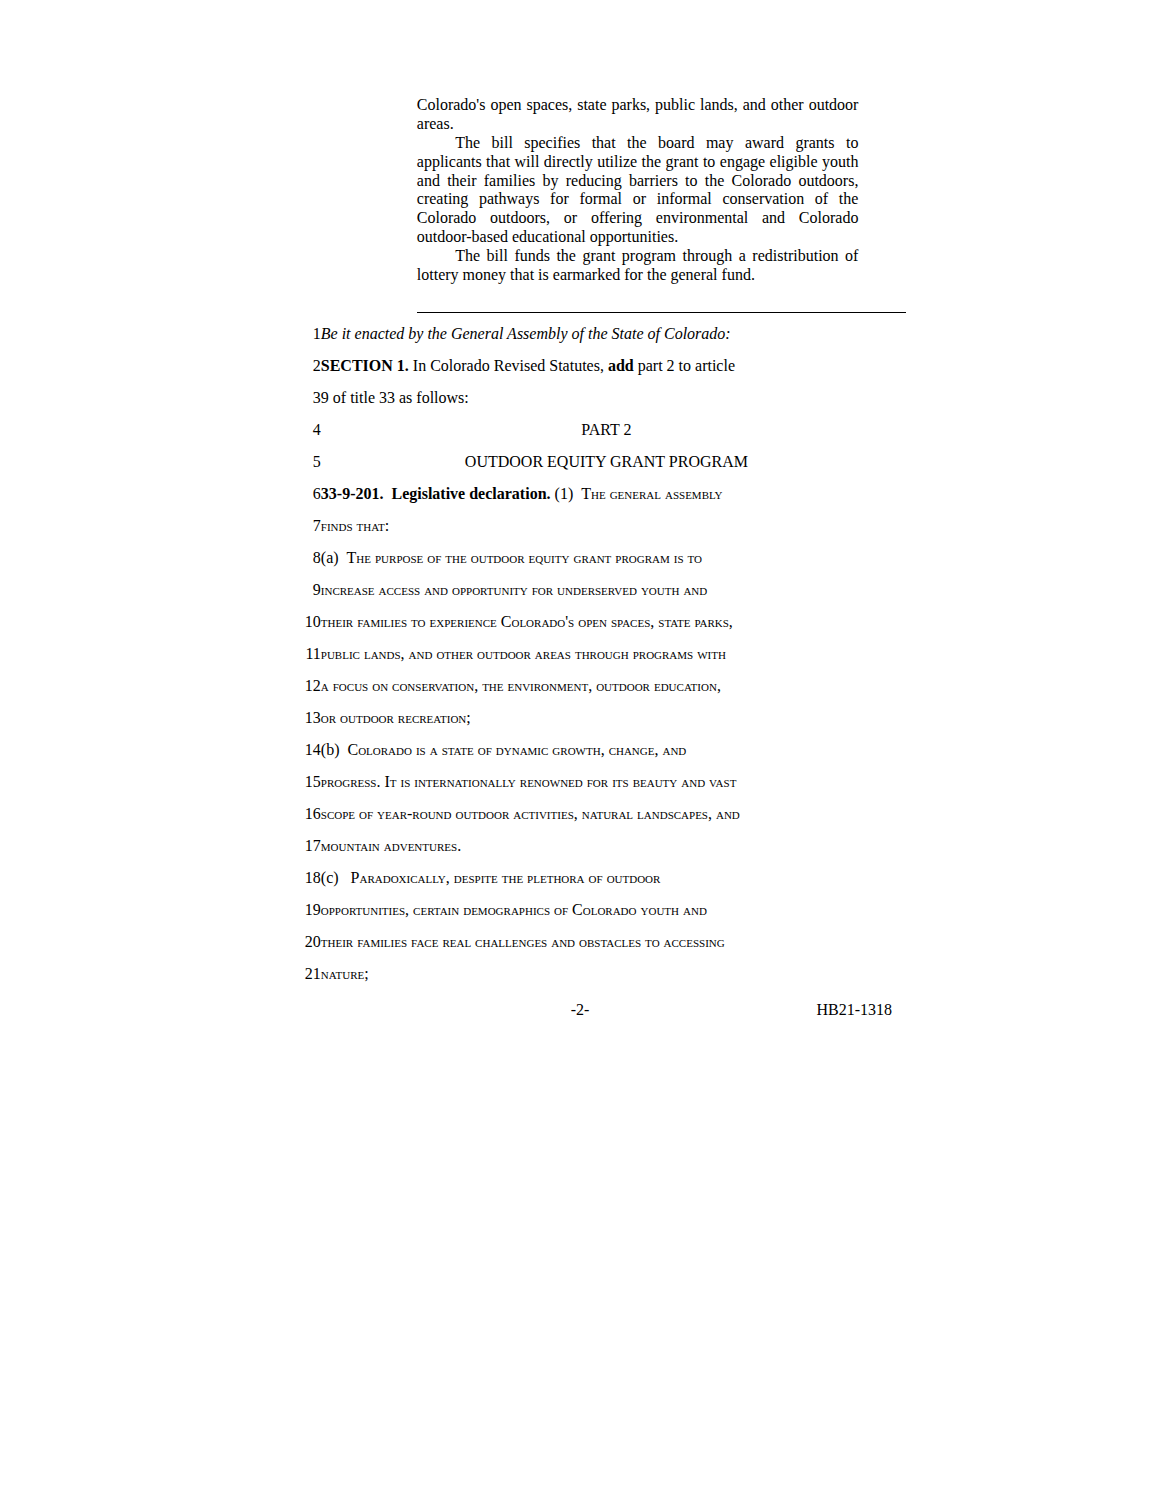Colorado's open spaces, state parks, public lands, and other outdoor areas.
The bill specifies that the board may award grants to applicants that will directly utilize the grant to engage eligible youth and their families by reducing barriers to the Colorado outdoors, creating pathways for formal or informal conservation of the Colorado outdoors, or offering environmental and Colorado outdoor-based educational opportunities.
The bill funds the grant program through a redistribution of lottery money that is earmarked for the general fund.
| 1 | Be it enacted by the General Assembly of the State of Colorado: |
| 2 | SECTION 1. In Colorado Revised Statutes, add part 2 to article |
| 3 | 9 of title 33 as follows: |
| 4 | PART 2 |
| 5 | OUTDOOR EQUITY GRANT PROGRAM |
| 6 | 33-9-201. Legislative declaration. (1) The general assembly |
| 7 | finds that: |
| 8 | (a) The purpose of the outdoor equity grant program is to |
| 9 | increase access and opportunity for underserved youth and |
| 10 | their families to experience Colorado's open spaces, state parks, |
| 11 | public lands, and other outdoor areas through programs with |
| 12 | a focus on conservation, the environment, outdoor education, |
| 13 | or outdoor recreation; |
| 14 | (b) Colorado is a state of dynamic growth, change, and |
| 15 | progress. It is internationally renowned for its beauty and vast |
| 16 | scope of year-round outdoor activities, natural landscapes, and |
| 17 | mountain adventures. |
| 18 | (c) Paradoxically, despite the plethora of outdoor |
| 19 | opportunities, certain demographics of Colorado youth and |
| 20 | their families face real challenges and obstacles to accessing |
| 21 | nature; |
-2-
HB21-1318